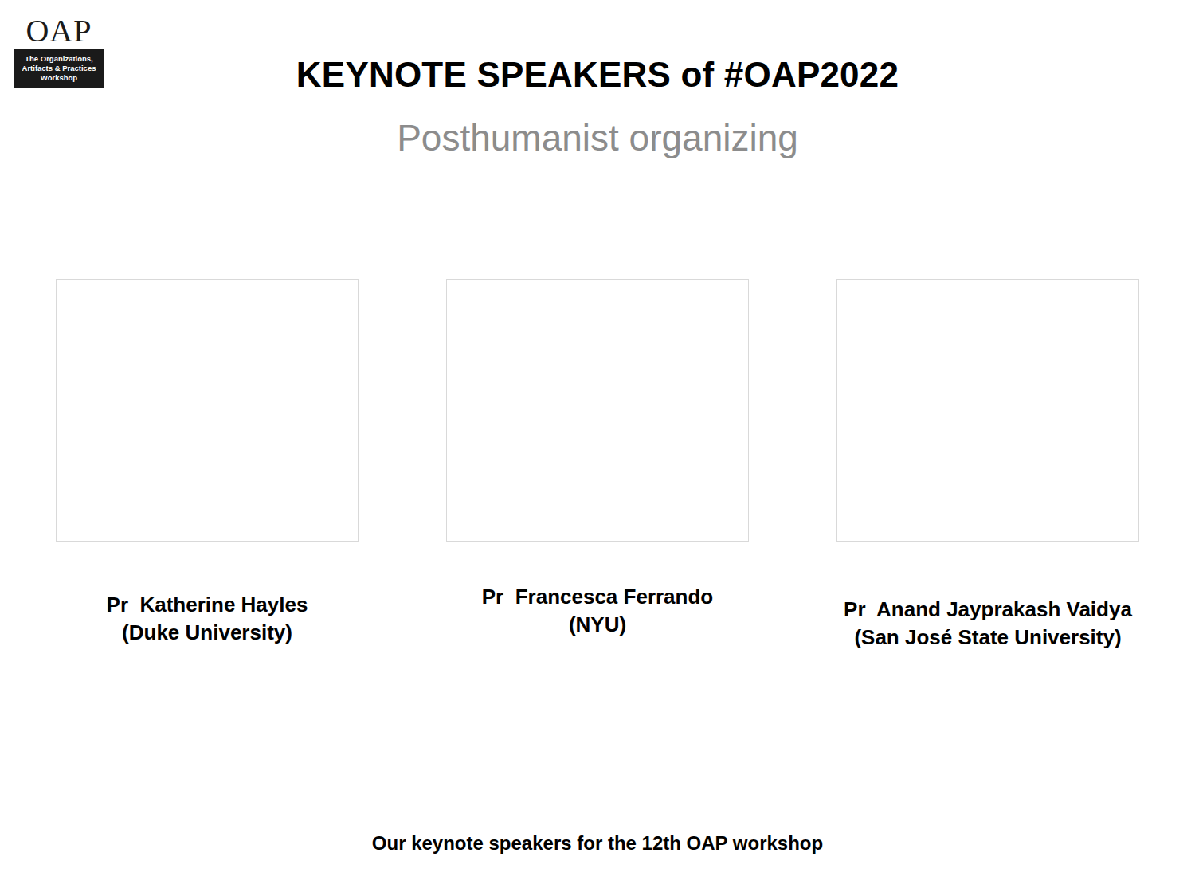OAP
The Organizations,
Artifacts & Practices
Workshop
KEYNOTE SPEAKERS of #OAP2022
Posthumanist organizing
Pr Katherine Hayles
(Duke University)
Pr Francesca Ferrando
(NYU)
Pr Anand Jayprakash Vaidya
(San José State University)
Our keynote speakers for the 12th OAP workshop